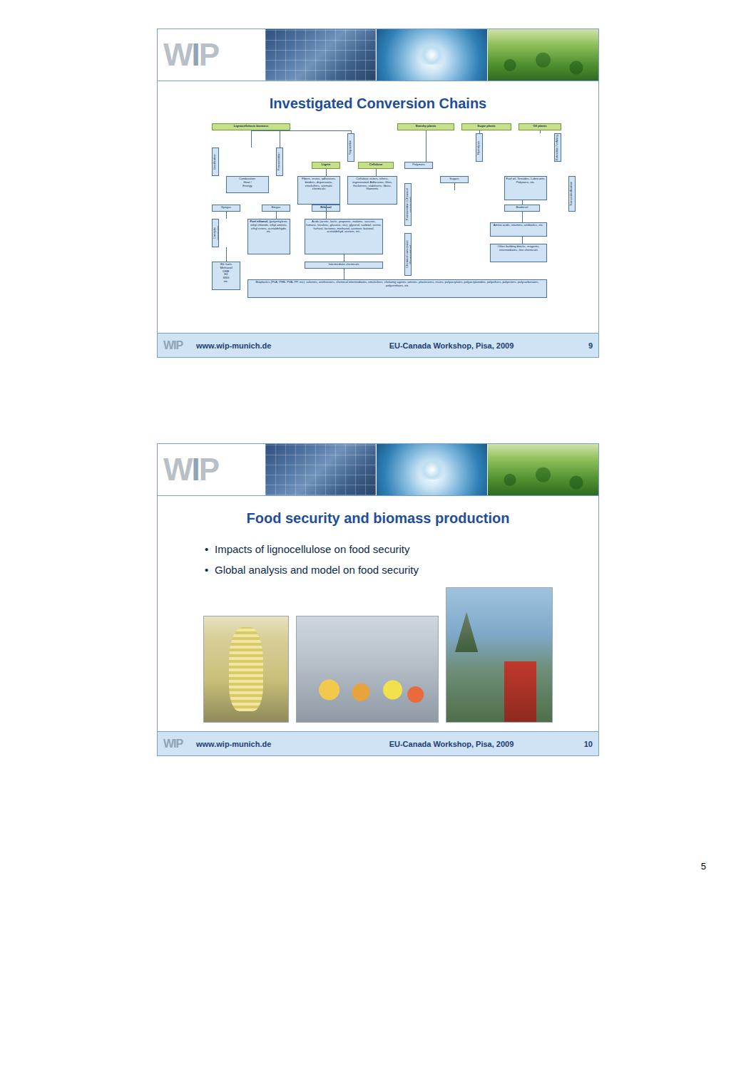WIP
Investigated Conversion Chains
Lignocellulosic biomass
Starchy plants
Sugar plants
Oil plants
Separation
Gasification
Fermentation
Hydrolysis
Extraction / refining
Transesterification
Fermentation (Chemical conversion)
Chemical conversion (Fermentation)
Lignin
Cellulose
Polymers
Sugars
Combustion:
Heat /
Energy
Fibers, resins, adhesives, binders, dispersants, emulsifiers, aromatic chemicals
Cellulosic esters, ethers, regenerated: Adhesives, films, thickeners, stabilisers, fibres, filaments
Fuel oil, Tensides, Lubricants, Polymers, etc.
Syngas
Biogas
Ethanol
Catalytic conversion
Fuel ethanol, (polyethylene, ethyl chloride, ethyl amines, ethyl esters, acetaldehyde, etc.
Acids (acetic, lactic, propionic, malonic, succinic, fumaric, levulinic, gluconic, etc), glycerol, sorbitol, serine, furfural, lactones, methanol, acetone, butanol, acetaldehyd, acetoin, etc.
BtL fuels
Methanol
DME
H2
SNG
etc.
Intermediate chemicals
Biodiesel
Amino acids, vitamins, antibiotics, etc.
Other building blocks, reagents, intermediates, fine chemicals
Bioplastics (PLA, PHB, PVA, PP, etc), solvents, antifreezers, chemical intermediates, emulsifiers, chelating agents, amines, plasticizers, resins, polyacrylates, polyacrylamides, polyethers, polyesters, polycarbonates, polyurethans, etc
WIP
www.wip-munich.de
EU-Canada Workshop, Pisa, 2009
9
WIP
Food security and biomass production
Impacts of lignocellulose on food security
Global analysis and model on food security
WIP
www.wip-munich.de
EU-Canada Workshop, Pisa, 2009
10
5